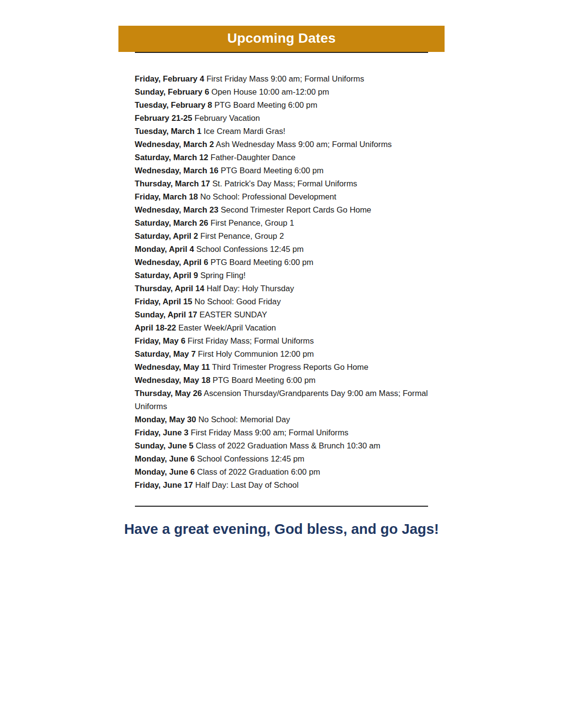Upcoming Dates
Friday, February 4 First Friday Mass 9:00 am; Formal Uniforms
Sunday, February 6 Open House 10:00 am-12:00 pm
Tuesday, February 8 PTG Board Meeting 6:00 pm
February 21-25 February Vacation
Tuesday, March 1 Ice Cream Mardi Gras!
Wednesday, March 2 Ash Wednesday Mass 9:00 am; Formal Uniforms
Saturday, March 12 Father-Daughter Dance
Wednesday, March 16 PTG Board Meeting 6:00 pm
Thursday, March 17 St. Patrick's Day Mass; Formal Uniforms
Friday, March 18 No School: Professional Development
Wednesday, March 23 Second Trimester Report Cards Go Home
Saturday, March 26 First Penance, Group 1
Saturday, April 2 First Penance, Group 2
Monday, April 4 School Confessions 12:45 pm
Wednesday, April 6 PTG Board Meeting 6:00 pm
Saturday, April 9 Spring Fling!
Thursday, April 14 Half Day: Holy Thursday
Friday, April 15 No School: Good Friday
Sunday, April 17 EASTER SUNDAY
April 18-22 Easter Week/April Vacation
Friday, May 6 First Friday Mass; Formal Uniforms
Saturday, May 7 First Holy Communion 12:00 pm
Wednesday, May 11 Third Trimester Progress Reports Go Home
Wednesday, May 18 PTG Board Meeting 6:00 pm
Thursday, May 26 Ascension Thursday/Grandparents Day 9:00 am Mass; Formal Uniforms
Monday, May 30 No School: Memorial Day
Friday, June 3 First Friday Mass 9:00 am; Formal Uniforms
Sunday, June 5 Class of 2022 Graduation Mass & Brunch 10:30 am
Monday, June 6 School Confessions 12:45 pm
Monday, June 6 Class of 2022 Graduation 6:00 pm
Friday, June 17 Half Day: Last Day of School
Have a great evening, God bless, and go Jags!